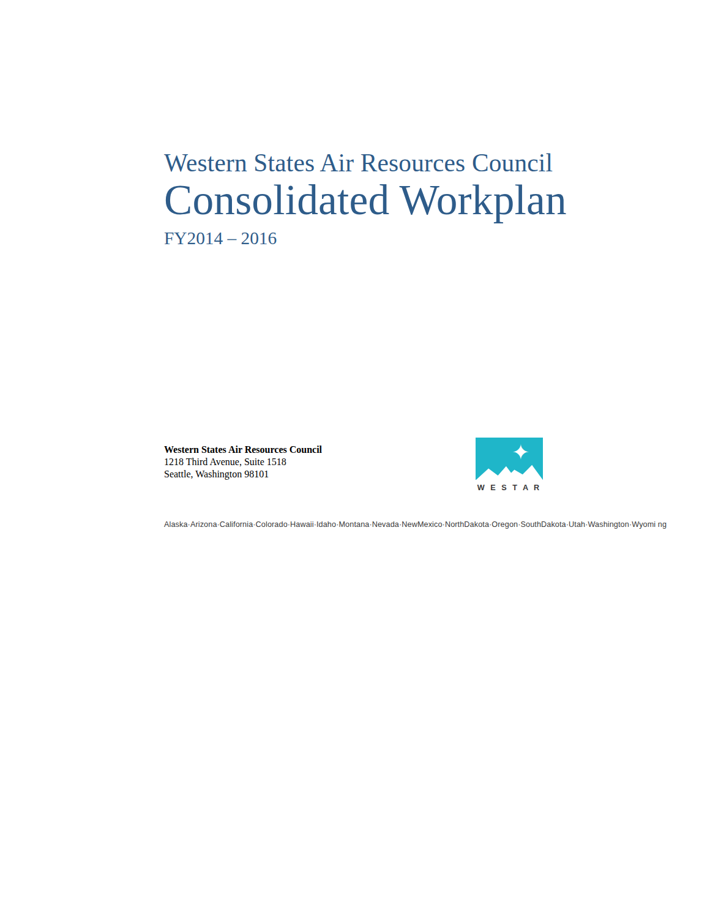Western States Air Resources Council
Consolidated Workplan
FY2014 – 2016
Western States Air Resources Council
1218 Third Avenue, Suite 1518
Seattle, Washington 98101
✦
W E S T A R
Alaska·Arizona·California·Colorado·Hawaii·Idaho·Montana·Nevada·NewMexico·NorthDakota·Oregon·SouthDakota·Utah·Washington·Wyomi ng